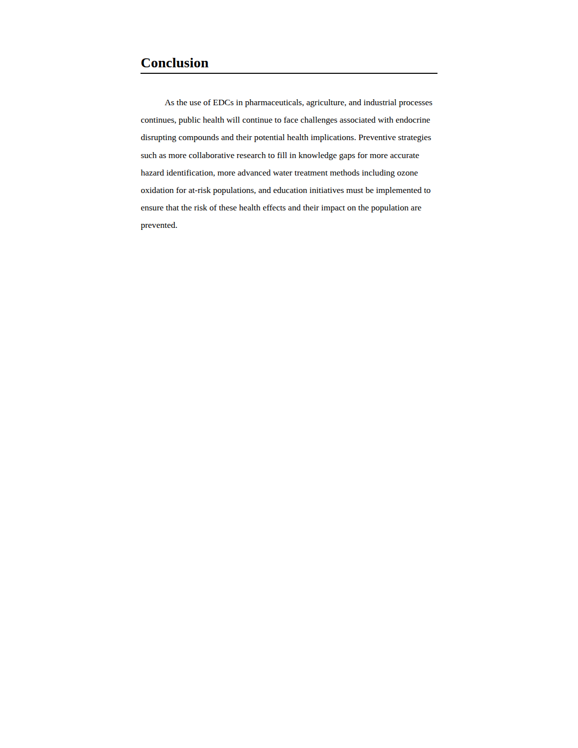Conclusion
As the use of EDCs in pharmaceuticals, agriculture, and industrial processes continues, public health will continue to face challenges associated with endocrine disrupting compounds and their potential health implications. Preventive strategies such as more collaborative research to fill in knowledge gaps for more accurate hazard identification, more advanced water treatment methods including ozone oxidation for at-risk populations, and education initiatives must be implemented to ensure that the risk of these health effects and their impact on the population are prevented.